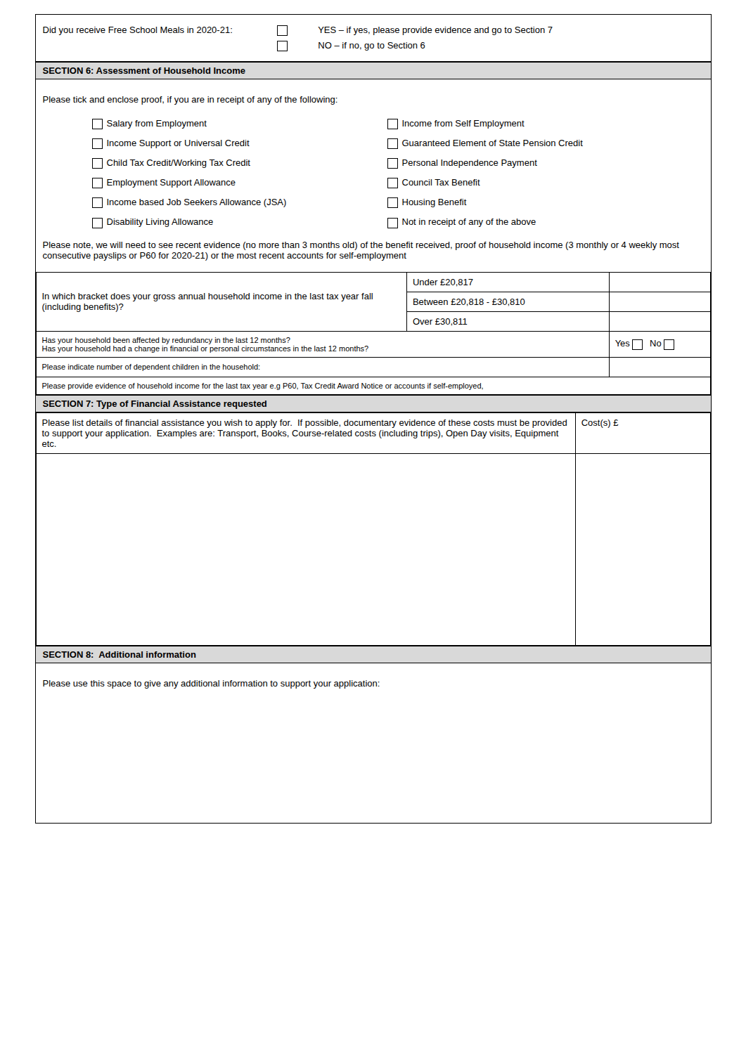Did you receive Free School Meals in 2020-21: YES – if yes, please provide evidence and go to Section 7
NO – if no, go to Section 6
SECTION 6: Assessment of Household Income
Please tick and enclose proof, if you are in receipt of any of the following:
| Salary from Employment | Income from Self Employment |
| Income Support or Universal Credit | Guaranteed Element of State Pension Credit |
| Child Tax Credit/Working Tax Credit | Personal Independence Payment |
| Employment Support Allowance | Council Tax Benefit |
| Income based Job Seekers Allowance (JSA) | Housing Benefit |
| Disability Living Allowance | Not in receipt of any of the above |
Please note, we will need to see recent evidence (no more than 3 months old) of the benefit received, proof of household income (3 monthly or 4 weekly most consecutive payslips or P60 for 2020-21) or the most recent accounts for self-employment
| In which bracket does your gross annual household income in the last tax year fall (including benefits)? | Under £20,817 | |
| Between £20,818 - £30,810 | |
| Over £30,811 | |
| Has your household been affected by redundancy in the last 12 months? Has your household had a change in financial or personal circumstances in the last 12 months? | Yes No |
| Please indicate number of dependent children in the household: | |
| Please provide evidence of household income for the last tax year e.g P60, Tax Credit Award Notice or accounts if self-employed, |
SECTION 7: Type of Financial Assistance requested
| Please list details of financial assistance you wish to apply for. If possible, documentary evidence of these costs must be provided to support your application. Examples are: Transport, Books, Course-related costs (including trips), Open Day visits, Equipment etc. | Cost(s) £ |
SECTION 8: Additional information
Please use this space to give any additional information to support your application: